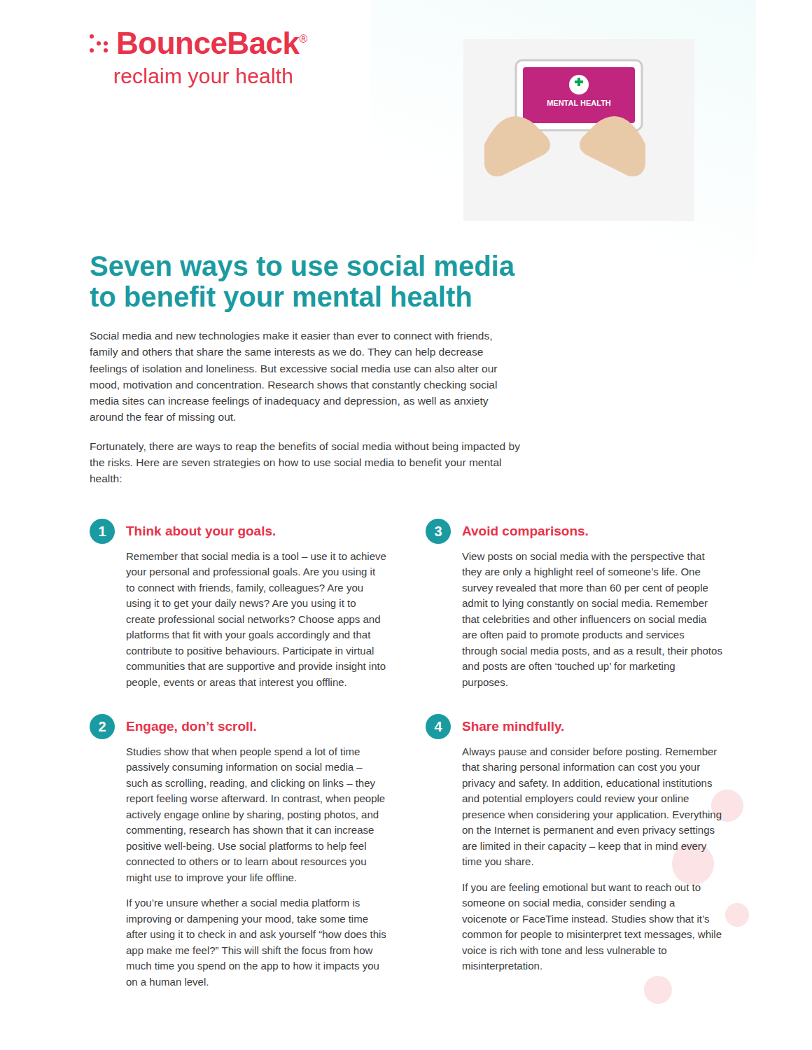Bounce Back®
reclaim your health
Seven ways to use social media
to benefit your mental health
Social media and new technologies make it easier than ever to connect with friends, family and others that share the same interests as we do. They can help decrease feelings of isolation and loneliness. But excessive social media use can also alter our mood, motivation and concentration. Research shows that constantly checking social media sites can increase feelings of inadequacy and depression, as well as anxiety around the fear of missing out.
Fortunately, there are ways to reap the benefits of social media without being impacted by the risks. Here are seven strategies on how to use social media to benefit your mental health:
1
Think about your goals.
Remember that social media is a tool – use it to achieve your personal and professional goals. Are you using it to connect with friends, family, colleagues? Are you using it to get your daily news? Are you using it to create professional social networks? Choose apps and platforms that fit with your goals accordingly and that contribute to positive behaviours. Participate in virtual communities that are supportive and provide insight into people, events or areas that interest you offline.
3
Avoid comparisons.
View posts on social media with the perspective that they are only a highlight reel of someone’s life. One survey revealed that more than 60 per cent of people admit to lying constantly on social media. Remember that celebrities and other influencers on social media are often paid to promote products and services through social media posts, and as a result, their photos and posts are often ‘touched up’ for marketing purposes.
2
Engage, don’t scroll.
Studies show that when people spend a lot of time passively consuming information on social media – such as scrolling, reading, and clicking on links – they report feeling worse afterward. In contrast, when people actively engage online by sharing, posting photos, and commenting, research has shown that it can increase positive well-being. Use social platforms to help feel connected to others or to learn about resources you might use to improve your life offline.
If you’re unsure whether a social media platform is improving or dampening your mood, take some time after using it to check in and ask yourself “how does this app make me feel?” This will shift the focus from how much time you spend on the app to how it impacts you on a human level.
4
Share mindfully.
Always pause and consider before posting. Remember that sharing personal information can cost you your privacy and safety. In addition, educational institutions and potential employers could review your online presence when considering your application. Everything on the Internet is permanent and even privacy settings are limited in their capacity – keep that in mind every time you share.
If you are feeling emotional but want to reach out to someone on social media, consider sending a voicenote or FaceTime instead. Studies show that it’s common for people to misinterpret text messages, while voice is rich with tone and less vulnerable to misinterpretation.